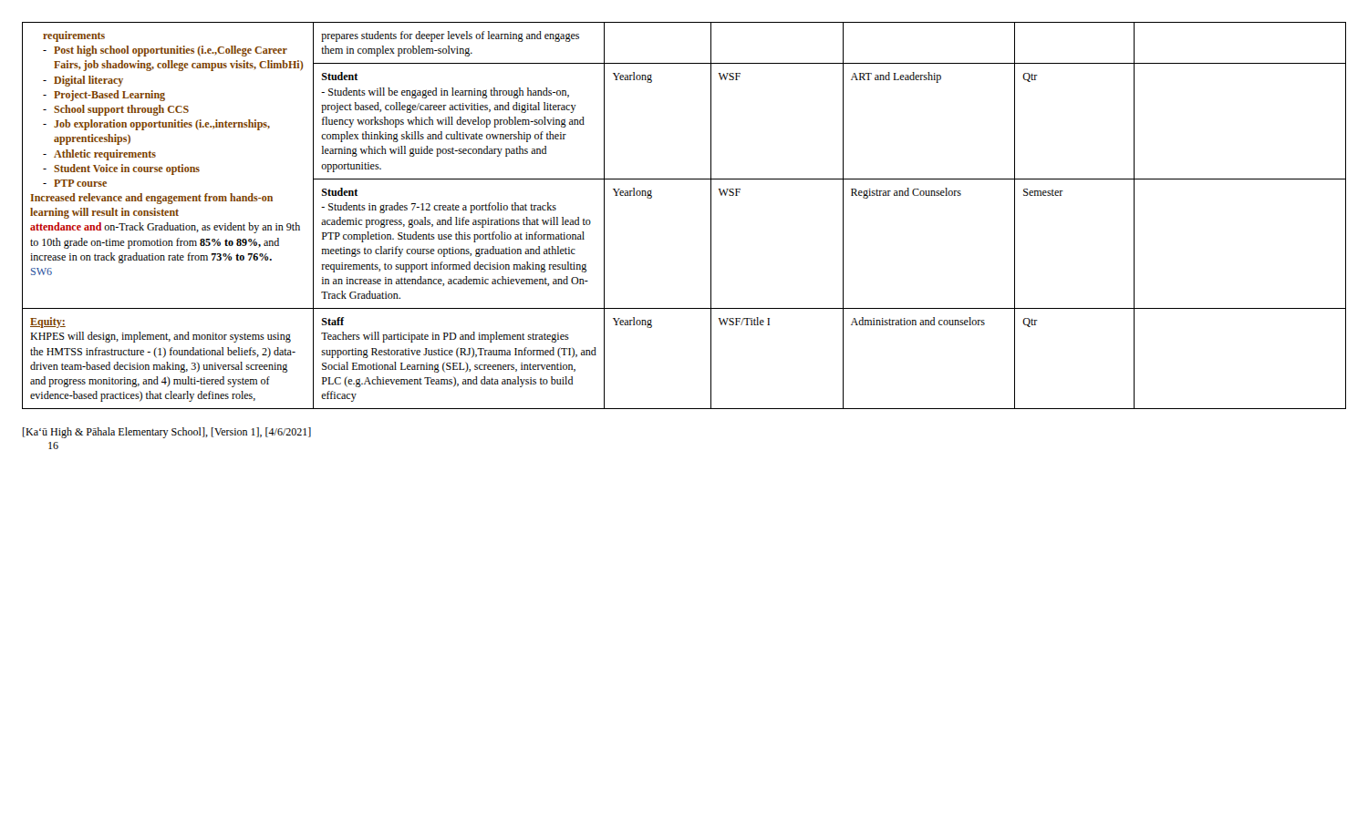| requirements Post high school opportunities (i.e.,College Career Fairs, job shadowing, college campus visits, ClimbHi) Digital literacy Project-Based Learning School support through CCS Job exploration opportunities (i.e.,internships, apprenticeships) Athletic requirements Student Voice in course options PTP course Increased relevance and engagement from hands-on learning will result in consistent attendance and on-Track Graduation, as evident by an in 9th to 10th grade on-time promotion from 85% to 89%, and increase in on track graduation rate from 73% to 76%. SW6 | prepares students for deeper levels of learning and engages them in complex problem-solving. | | | | | |
| Student - Students will be engaged in learning through hands-on, project based, college/career activities, and digital literacy fluency workshops which will develop problem-solving and complex thinking skills and cultivate ownership of their learning which will guide post-secondary paths and opportunities. | Yearlong | WSF | ART and Leadership | Qtr | |
| Student - Students in grades 7-12 create a portfolio that tracks academic progress, goals, and life aspirations that will lead to PTP completion. Students use this portfolio at informational meetings to clarify course options, graduation and athletic requirements, to support informed decision making resulting in an increase in attendance, academic achievement, and On-Track Graduation. | Yearlong | WSF | Registrar and Counselors | Semester | |
| Equity: KHPES will design, implement, and monitor systems using the HMTSS infrastructure - (1) foundational beliefs, 2) data-driven team-based decision making, 3) universal screening and progress monitoring, and 4) multi-tiered system of evidence-based practices) that clearly defines roles, | Staff Teachers will participate in PD and implement strategies supporting Restorative Justice (RJ),Trauma Informed (TI), and Social Emotional Learning (SEL), screeners, intervention, PLC (e.g.Achievement Teams), and data analysis to build efficacy | Yearlong | WSF/Title I | Administration and counselors | Qtr | |
[Ka‘ū High & Pāhala Elementary School], [Version 1], [4/6/2021]
16